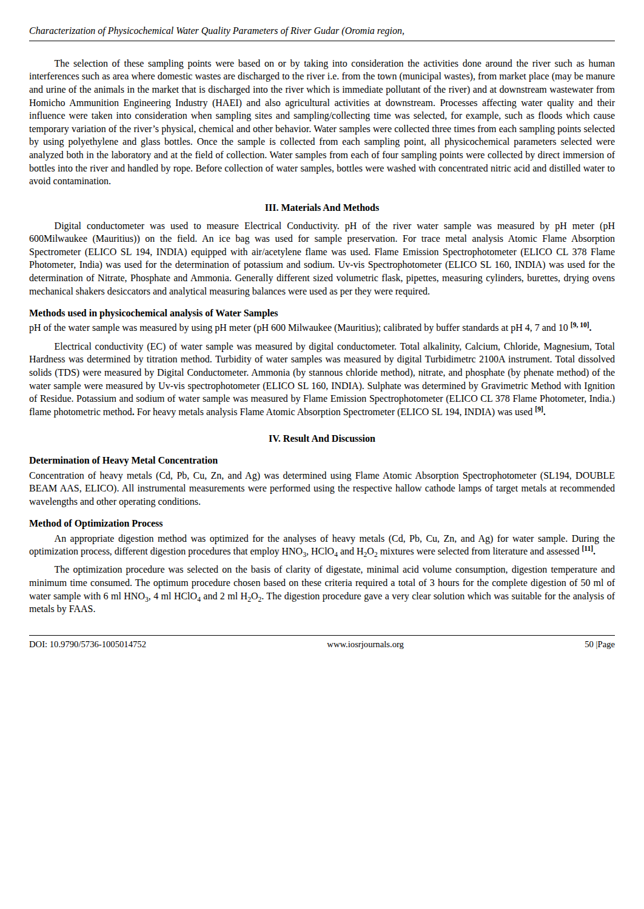Characterization of Physicochemical Water Quality Parameters of River Gudar (Oromia region,
The selection of these sampling points were based on or by taking into consideration the activities done around the river such as human interferences such as area where domestic wastes are discharged to the river i.e. from the town (municipal wastes), from market place (may be manure and urine of the animals in the market that is discharged into the river which is immediate pollutant of the river) and at downstream wastewater from Homicho Ammunition Engineering Industry (HAEI) and also agricultural activities at downstream. Processes affecting water quality and their influence were taken into consideration when sampling sites and sampling/collecting time was selected, for example, such as floods which cause temporary variation of the river’s physical, chemical and other behavior. Water samples were collected three times from each sampling points selected by using polyethylene and glass bottles. Once the sample is collected from each sampling point, all physicochemical parameters selected were analyzed both in the laboratory and at the field of collection. Water samples from each of four sampling points were collected by direct immersion of bottles into the river and handled by rope. Before collection of water samples, bottles were washed with concentrated nitric acid and distilled water to avoid contamination.
III. Materials And Methods
Digital conductometer was used to measure Electrical Conductivity. pH of the river water sample was measured by pH meter (pH 600Milwaukee (Mauritius)) on the field. An ice bag was used for sample preservation. For trace metal analysis Atomic Flame Absorption Spectrometer (ELICO SL 194, INDIA) equipped with air/acetylene flame was used. Flame Emission Spectrophotometer (ELICO CL 378 Flame Photometer, India) was used for the determination of potassium and sodium. Uv-vis Spectrophotometer (ELICO SL 160, INDIA) was used for the determination of Nitrate, Phosphate and Ammonia. Generally different sized volumetric flask, pipettes, measuring cylinders, burettes, drying ovens mechanical shakers desiccators and analytical measuring balances were used as per they were required.
Methods used in physicochemical analysis of Water Samples
pH of the water sample was measured by using pH meter (pH 600 Milwaukee (Mauritius); calibrated by buffer standards at pH 4, 7 and 10 [9, 10].
Electrical conductivity (EC) of water sample was measured by digital conductometer. Total alkalinity, Calcium, Chloride, Magnesium, Total Hardness was determined by titration method. Turbidity of water samples was measured by digital Turbidimetrc 2100A instrument. Total dissolved solids (TDS) were measured by Digital Conductometer. Ammonia (by stannous chloride method), nitrate, and phosphate (by phenate method) of the water sample were measured by Uv-vis spectrophotometer (ELICO SL 160, INDIA). Sulphate was determined by Gravimetric Method with Ignition of Residue. Potassium and sodium of water sample was measured by Flame Emission Spectrophotometer (ELICO CL 378 Flame Photometer, India.) flame photometric method. For heavy metals analysis Flame Atomic Absorption Spectrometer (ELICO SL 194, INDIA) was used [9].
IV. Result And Discussion
Determination of Heavy Metal Concentration
Concentration of heavy metals (Cd, Pb, Cu, Zn, and Ag) was determined using Flame Atomic Absorption Spectrophotometer (SL194, DOUBLE BEAM AAS, ELICO). All instrumental measurements were performed using the respective hallow cathode lamps of target metals at recommended wavelengths and other operating conditions.
Method of Optimization Process
An appropriate digestion method was optimized for the analyses of heavy metals (Cd, Pb, Cu, Zn, and Ag) for water sample. During the optimization process, different digestion procedures that employ HNO3, HClO4 and H2O2 mixtures were selected from literature and assessed [11].
The optimization procedure was selected on the basis of clarity of digestate, minimal acid volume consumption, digestion temperature and minimum time consumed. The optimum procedure chosen based on these criteria required a total of 3 hours for the complete digestion of 50 ml of water sample with 6 ml HNO3, 4 ml HClO4 and 2 ml H2O2. The digestion procedure gave a very clear solution which was suitable for the analysis of metals by FAAS.
DOI: 10.9790/5736-1005014752 www.iosrjournals.org 50 |Page